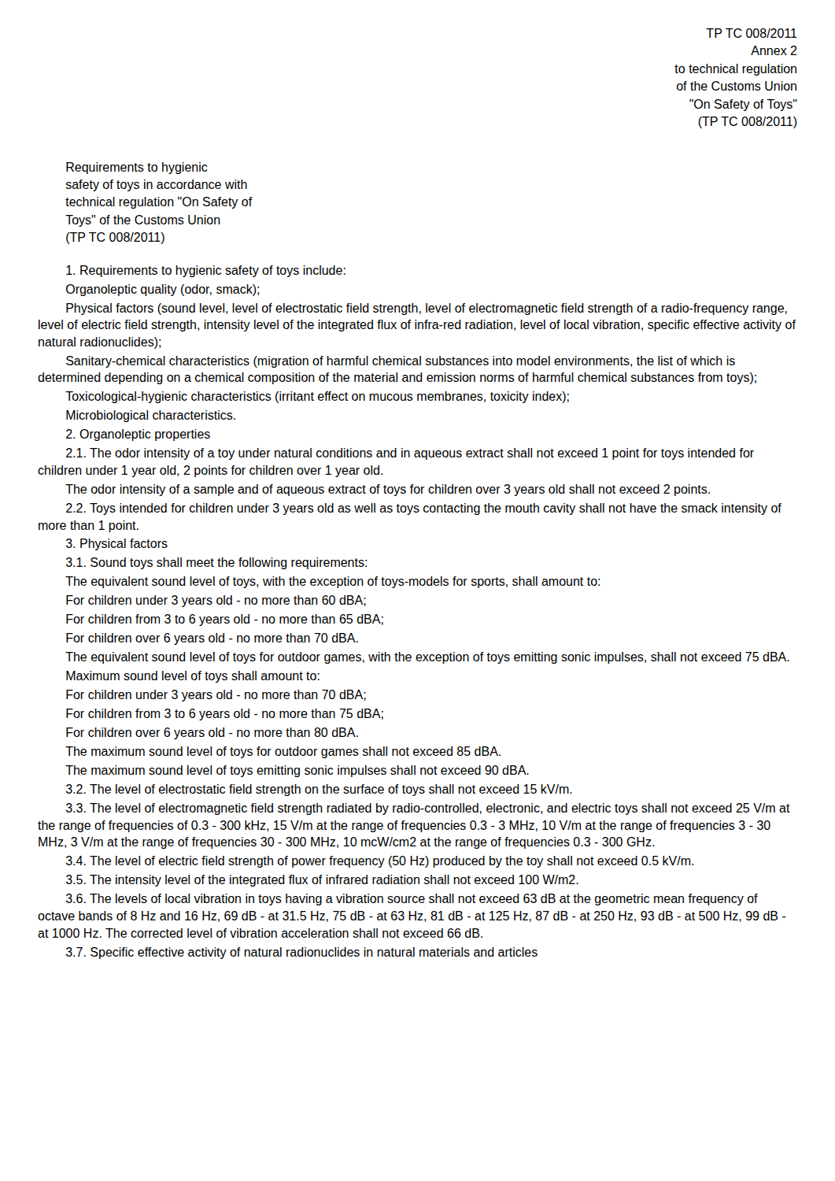TP TC 008/2011
Annex 2
to technical regulation
of the Customs Union
"On Safety of Toys"
(TP TC 008/2011)
Requirements to hygienic
safety of toys in accordance with
technical regulation "On Safety of
Toys" of the Customs Union
(TP TC 008/2011)
1. Requirements to hygienic safety of toys include:
Organoleptic quality (odor, smack);
Physical factors (sound level, level of electrostatic field strength, level of electromagnetic field strength of a radio-frequency range, level of electric field strength, intensity level of the integrated flux of infra-red radiation, level of local vibration, specific effective activity of natural radionuclides);
Sanitary-chemical characteristics (migration of harmful chemical substances into model environments, the list of which is determined depending on a chemical composition of the material and emission norms of harmful chemical substances from toys);
Toxicological-hygienic characteristics (irritant effect on mucous membranes, toxicity index);
Microbiological characteristics.
2. Organoleptic properties
2.1. The odor intensity of a toy under natural conditions and in aqueous extract shall not exceed 1 point for toys intended for children under 1 year old, 2 points for children over 1 year old.
The odor intensity of a sample and of aqueous extract of toys for children over 3 years old shall not exceed 2 points.
2.2. Toys intended for children under 3 years old as well as toys contacting the mouth cavity shall not have the smack intensity of more than 1 point.
3. Physical factors
3.1. Sound toys shall meet the following requirements:
The equivalent sound level of toys, with the exception of toys-models for sports, shall amount to:
For children under 3 years old - no more than 60 dBA;
For children from 3 to 6 years old - no more than 65 dBA;
For children over 6 years old - no more than 70 dBA.
The equivalent sound level of toys for outdoor games, with the exception of toys emitting sonic impulses, shall not exceed 75 dBA.
Maximum sound level of toys shall amount to:
For children under 3 years old - no more than 70 dBA;
For children from 3 to 6 years old - no more than 75 dBA;
For children over 6 years old - no more than 80 dBA.
The maximum sound level of toys for outdoor games shall not exceed 85 dBA.
The maximum sound level of toys emitting sonic impulses shall not exceed 90 dBA.
3.2. The level of electrostatic field strength on the surface of toys shall not exceed 15 kV/m.
3.3. The level of electromagnetic field strength radiated by radio-controlled, electronic, and electric toys shall not exceed 25 V/m at the range of frequencies of 0.3 - 300 kHz, 15 V/m at the range of frequencies 0.3 - 3 MHz, 10 V/m at the range of frequencies 3 - 30 MHz, 3 V/m at the range of frequencies 30 - 300 MHz, 10 mcW/cm2 at the range of frequencies 0.3 - 300 GHz.
3.4. The level of electric field strength of power frequency (50 Hz) produced by the toy shall not exceed 0.5 kV/m.
3.5. The intensity level of the integrated flux of infrared radiation shall not exceed 100 W/m2.
3.6. The levels of local vibration in toys having a vibration source shall not exceed 63 dB at the geometric mean frequency of octave bands of 8 Hz and 16 Hz, 69 dB - at 31.5 Hz, 75 dB - at 63 Hz, 81 dB - at 125 Hz, 87 dB - at 250 Hz, 93 dB - at 500 Hz, 99 dB - at 1000 Hz. The corrected level of vibration acceleration shall not exceed 66 dB.
3.7. Specific effective activity of natural radionuclides in natural materials and articles